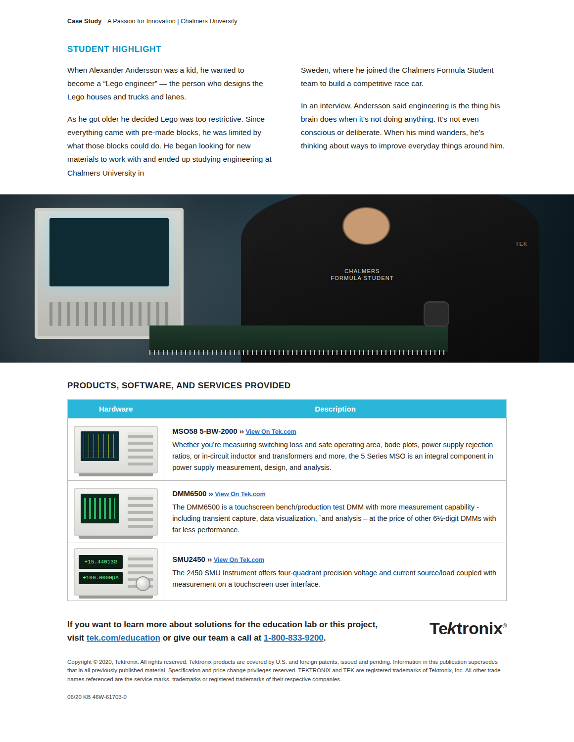Case Study A Passion for Innovation | Chalmers University
STUDENT HIGHLIGHT
When Alexander Andersson was a kid, he wanted to become a “Lego engineer” — the person who designs the Lego houses and trucks and lanes.
As he got older he decided Lego was too restrictive. Since everything came with pre-made blocks, he was limited by what those blocks could do. He began looking for new materials to work with and ended up studying engineering at Chalmers University in
Sweden, where he joined the Chalmers Formula Student team to build a competitive race car.
In an interview, Andersson said engineering is the thing his brain does when it’s not doing anything. It’s not even conscious or deliberate. When his mind wanders, he’s thinking about ways to improve everyday things around him.
CHALMERS
FORMULA STUDENT
TEK
PRODUCTS, SOFTWARE, AND SERVICES PROVIDED
| Hardware | Description |
| --- | --- |
| | MSO58 5-BW-2000 ›› View On Tek.com Whether you’re measuring switching loss and safe operating area, bode plots, power supply rejection ratios, or in-circuit inductor and transformers and more, the 5 Series MSO is an integral component in power supply measurement, design, and analysis. |
| | DMM6500 ›› View On Tek.com The DMM6500 is a touchscreen bench/production test DMM with more measurement capability - including transient capture, data visualization, `and analysis – at the price of other 6½-digit DMMs with far less performance. |
| +15.44013Ω +100.0000µA | SMU2450 ›› View On Tek.com The 2450 SMU Instrument offers four-quadrant precision voltage and current source/load coupled with measurement on a touchscreen user interface. |
If you want to learn more about solutions for the education lab or this project, visit tek.com/education or give our team a call at 1-800-833-9200.
Tektronix®
Copyright © 2020, Tektronix. All rights reserved. Tektronix products are covered by U.S. and foreign patents, issued and pending. Information in this publication supersedes that in all previously published material. Specification and price change privileges reserved. TEKTRONIX and TEK are registered trademarks of Tektronix, Inc. All other trade names referenced are the service marks, trademarks or registered trademarks of their respective companies.
06/20 KB 46W-61703-0